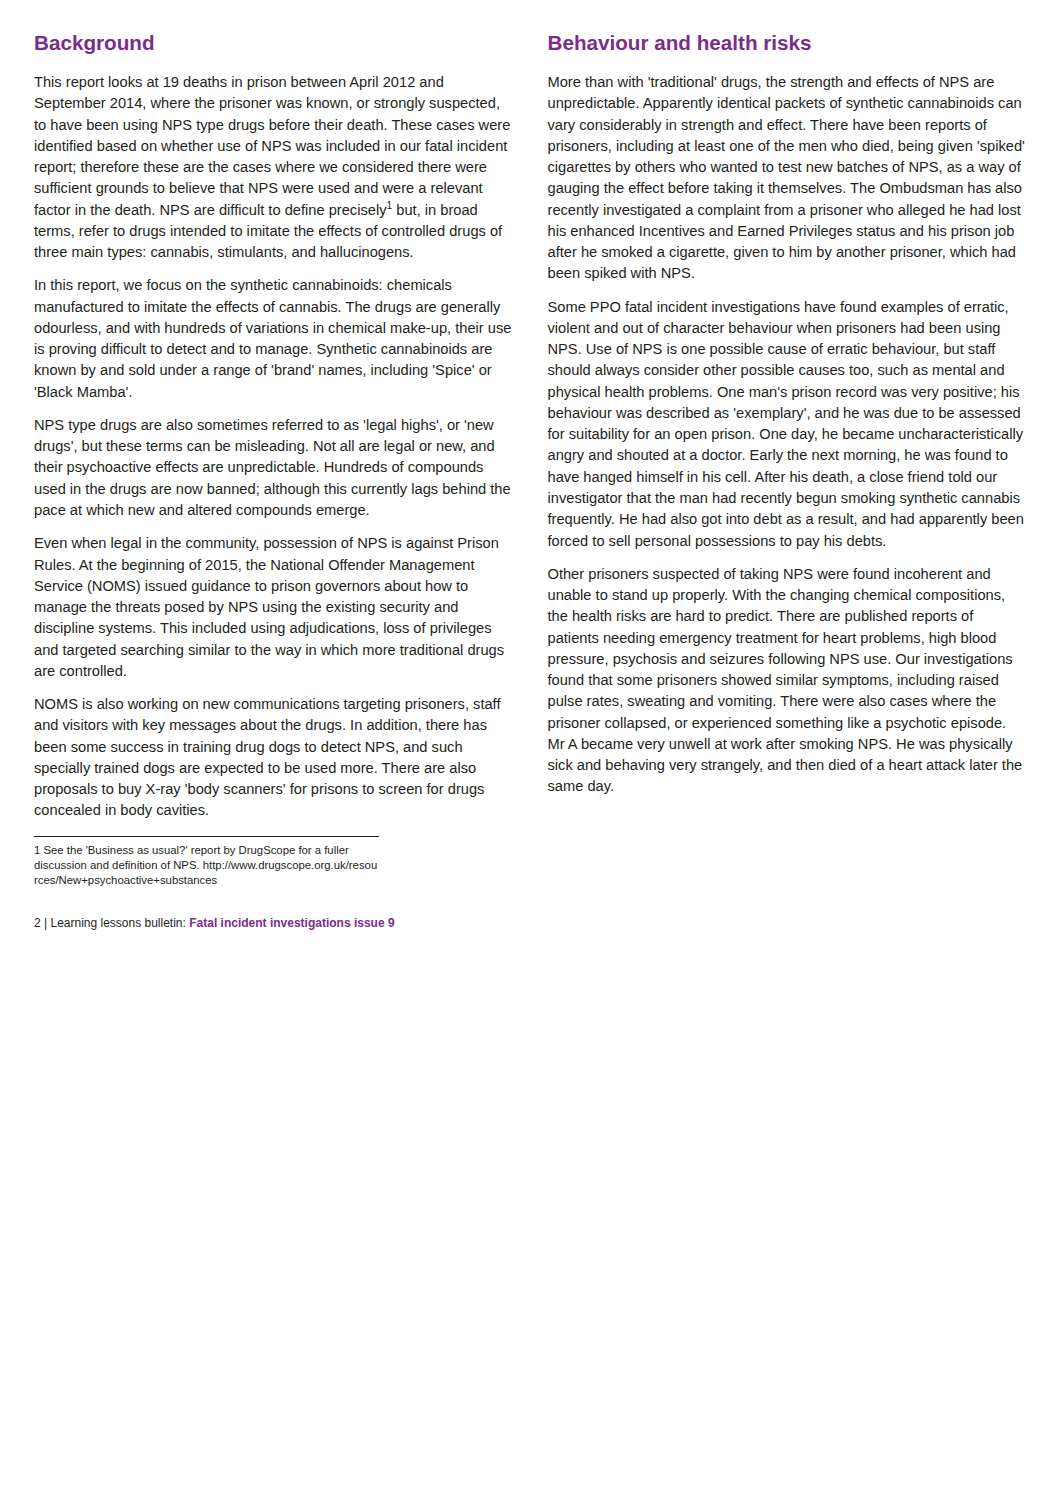Background
This report looks at 19 deaths in prison between April 2012 and September 2014, where the prisoner was known, or strongly suspected, to have been using NPS type drugs before their death. These cases were identified based on whether use of NPS was included in our fatal incident report; therefore these are the cases where we considered there were sufficient grounds to believe that NPS were used and were a relevant factor in the death. NPS are difficult to define precisely1 but, in broad terms, refer to drugs intended to imitate the effects of controlled drugs of three main types: cannabis, stimulants, and hallucinogens.
In this report, we focus on the synthetic cannabinoids: chemicals manufactured to imitate the effects of cannabis. The drugs are generally odourless, and with hundreds of variations in chemical make-up, their use is proving difficult to detect and to manage. Synthetic cannabinoids are known by and sold under a range of 'brand' names, including 'Spice' or 'Black Mamba'.
NPS type drugs are also sometimes referred to as 'legal highs', or 'new drugs', but these terms can be misleading. Not all are legal or new, and their psychoactive effects are unpredictable. Hundreds of compounds used in the drugs are now banned; although this currently lags behind the pace at which new and altered compounds emerge.
Even when legal in the community, possession of NPS is against Prison Rules. At the beginning of 2015, the National Offender Management Service (NOMS) issued guidance to prison governors about how to manage the threats posed by NPS using the existing security and discipline systems. This included using adjudications, loss of privileges and targeted searching similar to the way in which more traditional drugs are controlled.
NOMS is also working on new communications targeting prisoners, staff and visitors with key messages about the drugs. In addition, there has been some success in training drug dogs to detect NPS, and such specially trained dogs are expected to be used more. There are also proposals to buy X-ray 'body scanners' for prisons to screen for drugs concealed in body cavities.
1 See the 'Business as usual?' report by DrugScope for a fuller discussion and definition of NPS. http://www.drugscope.org.uk/resources/New+psychoactive+substances
Behaviour and health risks
More than with 'traditional' drugs, the strength and effects of NPS are unpredictable. Apparently identical packets of synthetic cannabinoids can vary considerably in strength and effect. There have been reports of prisoners, including at least one of the men who died, being given 'spiked' cigarettes by others who wanted to test new batches of NPS, as a way of gauging the effect before taking it themselves. The Ombudsman has also recently investigated a complaint from a prisoner who alleged he had lost his enhanced Incentives and Earned Privileges status and his prison job after he smoked a cigarette, given to him by another prisoner, which had been spiked with NPS.
Some PPO fatal incident investigations have found examples of erratic, violent and out of character behaviour when prisoners had been using NPS. Use of NPS is one possible cause of erratic behaviour, but staff should always consider other possible causes too, such as mental and physical health problems. One man's prison record was very positive; his behaviour was described as 'exemplary', and he was due to be assessed for suitability for an open prison. One day, he became uncharacteristically angry and shouted at a doctor. Early the next morning, he was found to have hanged himself in his cell. After his death, a close friend told our investigator that the man had recently begun smoking synthetic cannabis frequently. He had also got into debt as a result, and had apparently been forced to sell personal possessions to pay his debts.
Other prisoners suspected of taking NPS were found incoherent and unable to stand up properly. With the changing chemical compositions, the health risks are hard to predict. There are published reports of patients needing emergency treatment for heart problems, high blood pressure, psychosis and seizures following NPS use. Our investigations found that some prisoners showed similar symptoms, including raised pulse rates, sweating and vomiting. There were also cases where the prisoner collapsed, or experienced something like a psychotic episode. Mr A became very unwell at work after smoking NPS. He was physically sick and behaving very strangely, and then died of a heart attack later the same day.
2 | Learning lessons bulletin: Fatal incident investigations issue 9